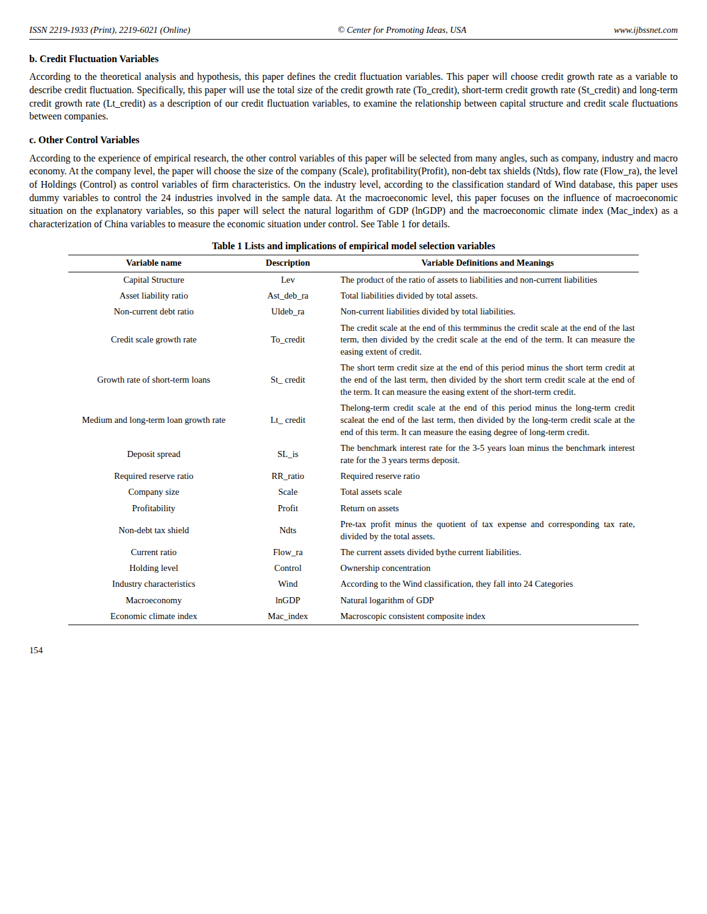ISSN 2219-1933 (Print), 2219-6021 (Online) © Center for Promoting Ideas, USA www.ijbssnet.com
b. Credit Fluctuation Variables
According to the theoretical analysis and hypothesis, this paper defines the credit fluctuation variables. This paper will choose credit growth rate as a variable to describe credit fluctuation. Specifically, this paper will use the total size of the credit growth rate (To_credit), short-term credit growth rate (St_credit) and long-term credit growth rate (Lt_credit) as a description of our credit fluctuation variables, to examine the relationship between capital structure and credit scale fluctuations between companies.
c. Other Control Variables
According to the experience of empirical research, the other control variables of this paper will be selected from many angles, such as company, industry and macro economy. At the company level, the paper will choose the size of the company (Scale), profitability(Profit), non-debt tax shields (Ntds), flow rate (Flow_ra), the level of Holdings (Control) as control variables of firm characteristics. On the industry level, according to the classification standard of Wind database, this paper uses dummy variables to control the 24 industries involved in the sample data. At the macroeconomic level, this paper focuses on the influence of macroeconomic situation on the explanatory variables, so this paper will select the natural logarithm of GDP (lnGDP) and the macroeconomic climate index (Mac_index) as a characterization of China variables to measure the economic situation under control. See Table 1 for details.
Table 1 Lists and implications of empirical model selection variables
| Variable name | Description | Variable Definitions and Meanings |
| --- | --- | --- |
| Capital Structure | Lev | The product of the ratio of assets to liabilities and non-current liabilities |
| Asset liability ratio | Ast_deb_ra | Total liabilities divided by total assets. |
| Non-current debt ratio | Uldeb_ra | Non-current liabilities divided by total liabilities. |
| Credit scale growth rate | To_credit | The credit scale at the end of this termminus the credit scale at the end of the last term, then divided by the credit scale at the end of the term. It can measure the easing extent of credit. |
| Growth rate of short-term loans | St_ credit | The short term credit size at the end of this period minus the short term credit at the end of the last term, then divided by the short term credit scale at the end of the term. It can measure the easing extent of the short-term credit. |
| Medium and long-term loan growth rate | Lt_ credit | Thelong-term credit scale at the end of this period minus the long-term credit scaleat the end of the last term, then divided by the long-term credit scale at the end of this term. It can measure the easing degree of long-term credit. |
| Deposit spread | SL_is | The benchmark interest rate for the 3-5 years loan minus the benchmark interest rate for the 3 years terms deposit. |
| Required reserve ratio | RR_ratio | Required reserve ratio |
| Company size | Scale | Total assets scale |
| Profitability | Profit | Return on assets |
| Non-debt tax shield | Ndts | Pre-tax profit minus the quotient of tax expense and corresponding tax rate, divided by the total assets. |
| Current ratio | Flow_ra | The current assets divided bythe current liabilities. |
| Holding level | Control | Ownership concentration |
| Industry characteristics | Wind | According to the Wind classification, they fall into 24 Categories |
| Macroeconomy | lnGDP | Natural logarithm of GDP |
| Economic climate index | Mac_index | Macroscopic consistent composite index |
154